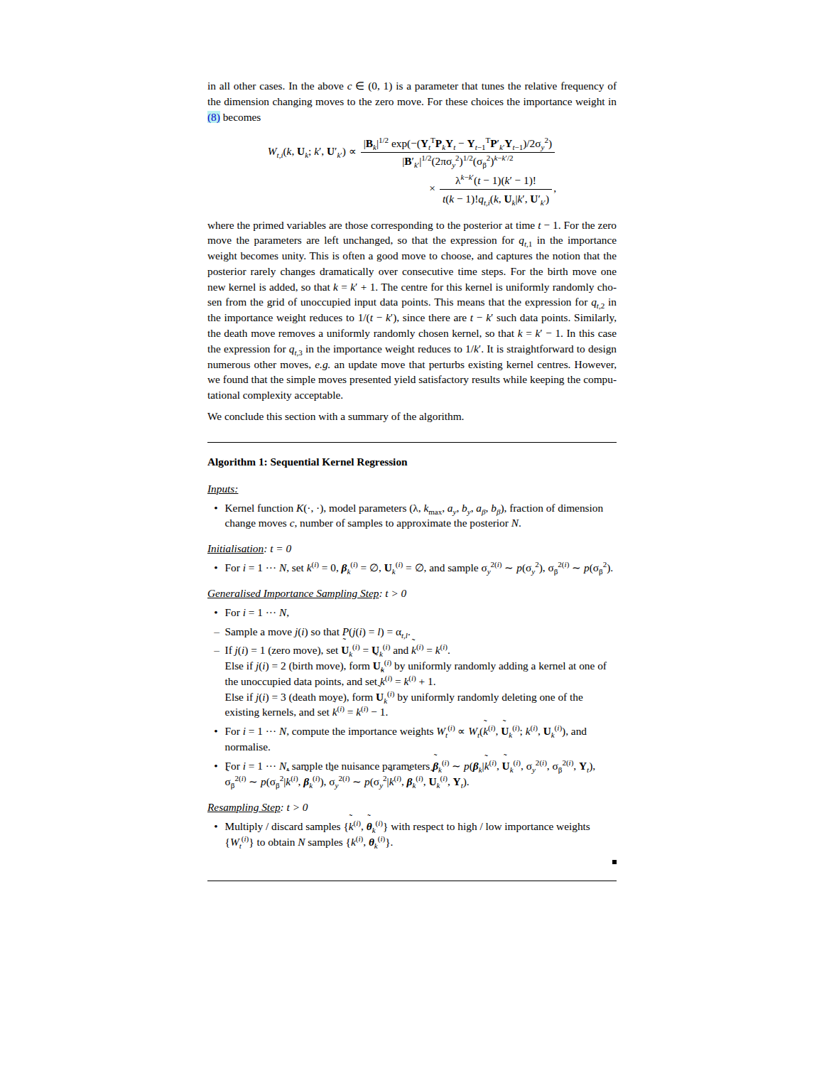in all other cases. In the above c ∈ (0, 1) is a parameter that tunes the relative frequency of the dimension changing moves to the zero move. For these choices the importance weight in (8) becomes
Wt,i(k, Uk; k′, U′k′) ∝ |Bk|1/2 exp(−(YtTPkYt − Yt−1TP′k′Yt−1)/2σy2) |B′k′|1/2(2πσy2)1/2(σβ2)k−k′/2 × λk−k′(t − 1)(k′ − 1)! t(k − 1)!qt,i(k, Uk|k′, U′k′) ,
where the primed variables are those corresponding to the posterior at time t − 1. For the zero move the parameters are left unchanged, so that the expression for qt,1 in the importance weight becomes unity. This is often a good move to choose, and captures the notion that the posterior rarely changes dramatically over consecutive time steps. For the birth move one new kernel is added, so that k = k′ + 1. The centre for this kernel is uniformly randomly chosen from the grid of unoccupied input data points. This means that the expression for qt,2 in the importance weight reduces to 1/(t − k′), since there are t − k′ such data points. Similarly, the death move removes a uniformly randomly chosen kernel, so that k = k′ − 1. In this case the expression for qt,3 in the importance weight reduces to 1/k′. It is straightforward to design numerous other moves, e.g. an update move that perturbs existing kernel centres. However, we found that the simple moves presented yield satisfactory results while keeping the computational complexity acceptable.
We conclude this section with a summary of the algorithm.
Algorithm 1: Sequential Kernel Regression
Inputs:
Kernel function K(·, ·), model parameters (λ, kmax, ay, by, aβ, bβ), fraction of dimension change moves c, number of samples to approximate the posterior N.
Initialisation: t = 0
For i = 1 ··· N, set k(i) = 0, βk(i) = ∅, Uk(i) = ∅, and sample σy2(i) ∼ p(σy2), σβ2(i) ∼ p(σβ2).
Generalised Importance Sampling Step: t > 0
For i = 1 ··· N,
Sample a move j(i) so that P(j(i) = l) = αt,l.
If j(i) = 1 (zero move), set ˜Uk(i) = Uk(i) and ˜k(i) = k(i). Else if j(i) = 2 (birth move), form ˜Uk(i) by uniformly randomly adding a kernel at one of the unoccupied data points, and set ˜k(i) = k(i) + 1. Else if j(i) = 3 (death move), form ˜Uk(i) by uniformly randomly deleting one of the existing kernels, and set ˜k(i) = k(i) − 1.
For i = 1 ··· N, compute the importance weights Wt(i) ∝ Wt(˜k(i), ˜Uk(i); k(i), Uk(i)), and normalise.
For i = 1 ··· N, sample the nuisance parameters ˜βk(i) ∼ p(βk|˜k(i), ˜Uk(i), σy2(i), σβ2(i), Yt), ˜σβ2(i) ∼ p(σβ2|˜k(i), ˜βk(i)), ˜σy2(i) ∼ p(σy2|˜k(i), ˜βk(i), ˜Uk(i), Yt).
Resampling Step: t > 0
Multiply / discard samples {˜k(i), ˜θk(i)} with respect to high / low importance weights {Wt(i)} to obtain N samples {k(i), θk(i)}.